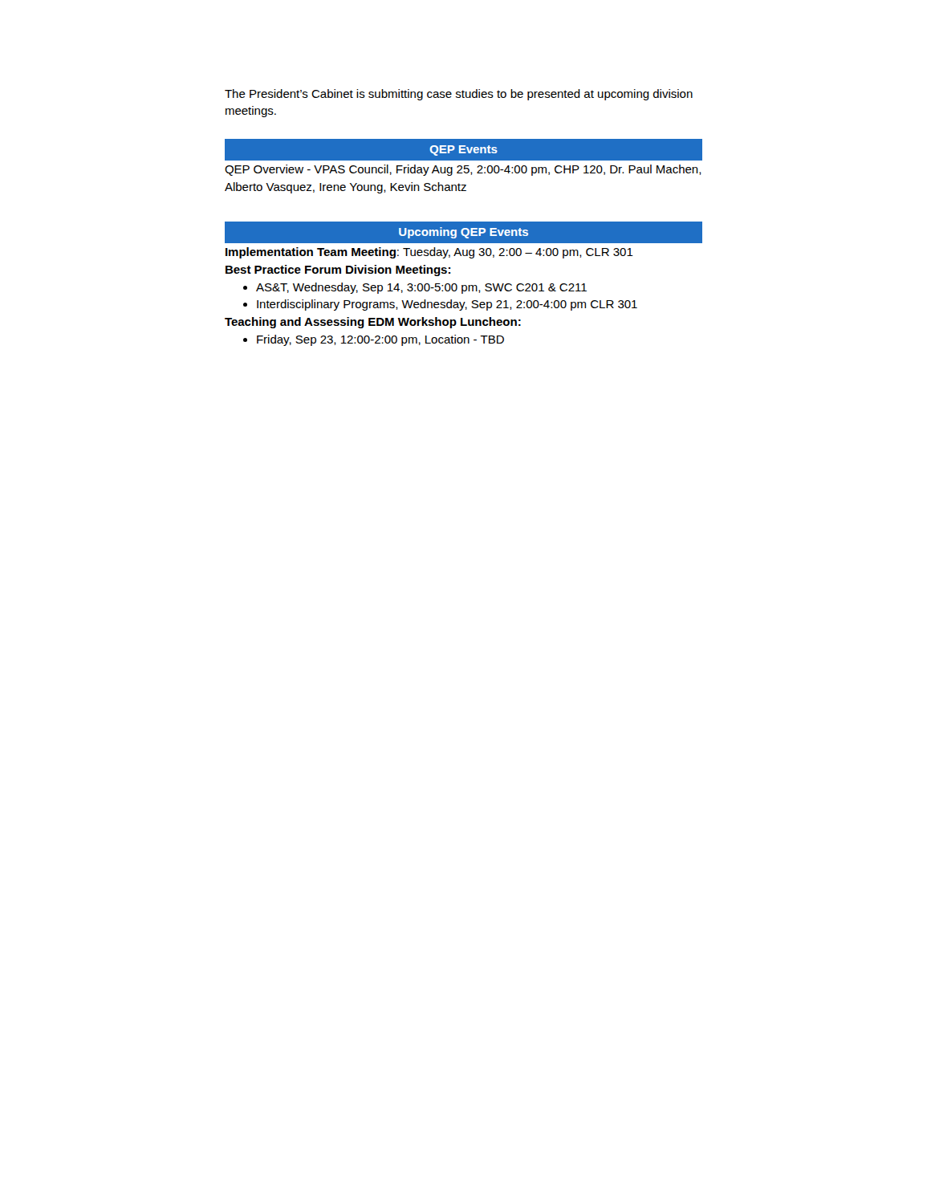The President’s Cabinet is submitting case studies to be presented at upcoming division meetings.
QEP Events
QEP Overview - VPAS Council, Friday Aug 25, 2:00-4:00 pm, CHP 120, Dr. Paul Machen, Alberto Vasquez, Irene Young, Kevin Schantz
Upcoming QEP Events
Implementation Team Meeting: Tuesday, Aug 30, 2:00 – 4:00 pm, CLR 301
Best Practice Forum Division Meetings:
AS&T, Wednesday, Sep 14, 3:00-5:00 pm, SWC C201 & C211
Interdisciplinary Programs, Wednesday, Sep 21, 2:00-4:00 pm CLR 301
Teaching and Assessing EDM Workshop Luncheon:
Friday, Sep 23, 12:00-2:00 pm, Location - TBD